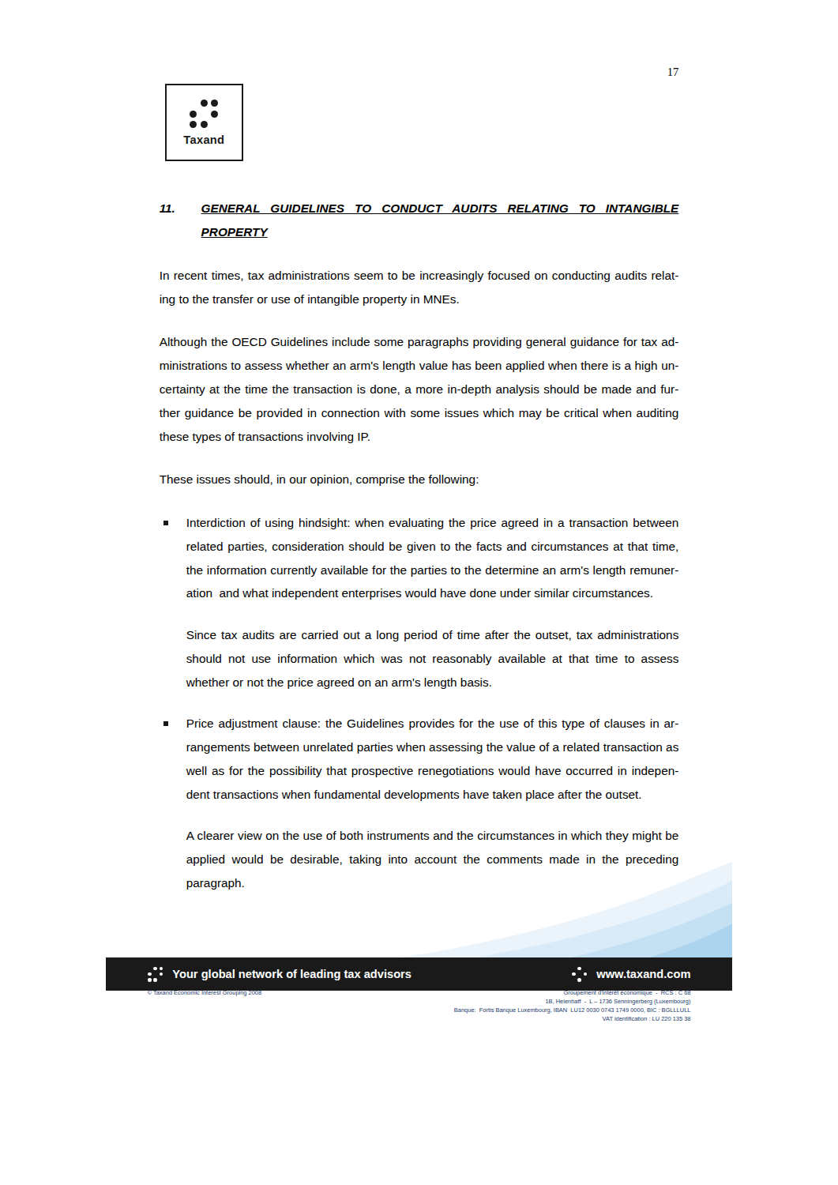17
Taxand
11. GENERAL GUIDELINES TO CONDUCT AUDITS RELATING TO INTANGIBLE PROPERTY
In recent times, tax administrations seem to be increasingly focused on conducting audits relating to the transfer or use of intangible property in MNEs.
Although the OECD Guidelines include some paragraphs providing general guidance for tax administrations to assess whether an arm's length value has been applied when there is a high uncertainty at the time the transaction is done, a more in-depth analysis should be made and further guidance be provided in connection with some issues which may be critical when auditing these types of transactions involving IP.
These issues should, in our opinion, comprise the following:
Interdiction of using hindsight: when evaluating the price agreed in a transaction between related parties, consideration should be given to the facts and circumstances at that time, the information currently available for the parties to the determine an arm's length remuneration and what independent enterprises would have done under similar circumstances.
Since tax audits are carried out a long period of time after the outset, tax administrations should not use information which was not reasonably available at that time to assess whether or not the price agreed on an arm's length basis.
Price adjustment clause: the Guidelines provides for the use of this type of clauses in arrangements between unrelated parties when assessing the value of a related transaction as well as for the possibility that prospective renegotiations would have occurred in independent transactions when fundamental developments have taken place after the outset.
A clearer view on the use of both instruments and the circumstances in which they might be applied would be desirable, taking into account the comments made in the preceding paragraph.
Your global network of leading tax advisors
www.taxand.com
© Taxand Economic Interest Grouping 2008
Groupement d'intérêt économique - RCS : C 68
1B, Heienhaff - L – 1736 Senningerberg (Luxembourg)
Banque: Fortis Banque Luxembourg, IBAN LU12 0030 0743 1749 0000, BIC : BGLLLULL
VAT identification : LU 220 135 38